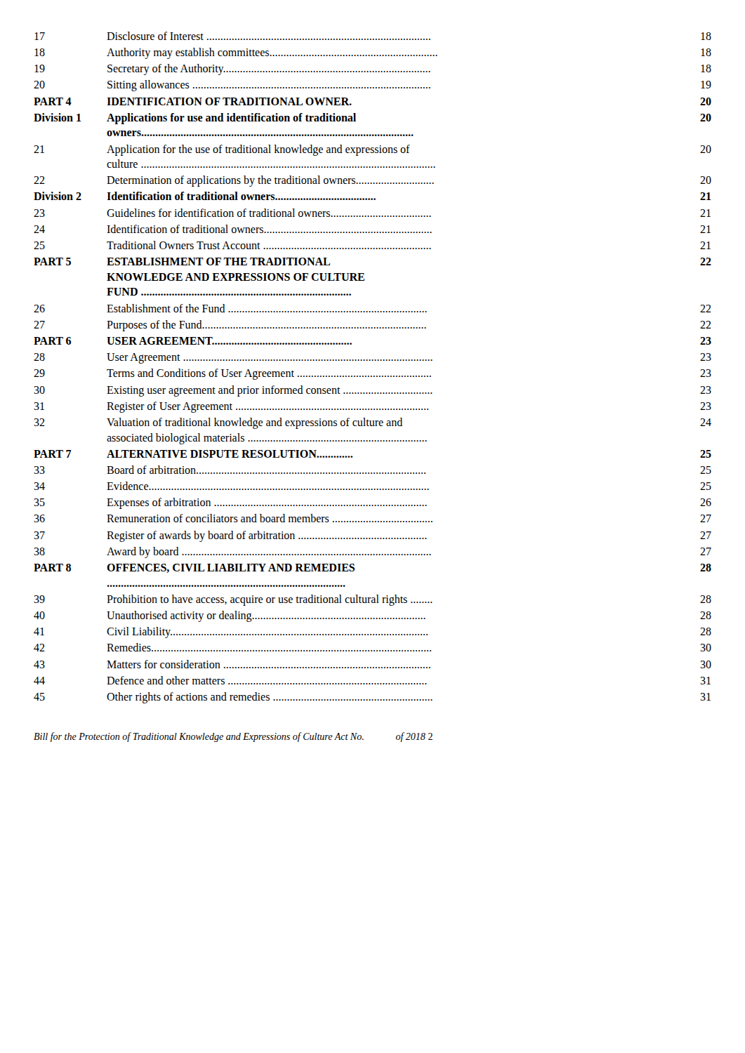| 17 | Disclosure of Interest ................................................................................ | 18 |
| 18 | Authority may establish committees ............................................................ | 18 |
| 19 | Secretary of the Authority .......................................................................... | 18 |
| 20 | Sitting allowances ..................................................................................... | 19 |
| PART 4 | IDENTIFICATION OF TRADITIONAL OWNER . | 20 |
| Division 1 | Applications for use and identification of traditional owners ................................................................................................. | 20 |
| 21 | Application for the use of traditional knowledge and expressions of culture ......................................................................................................... | 20 |
| 22 | Determination of applications by the traditional owners ............................ | 20 |
| Division 2 | Identification of traditional owners .................................... | 21 |
| 23 | Guidelines for identification of traditional owners .................................... | 21 |
| 24 | Identification of traditional owners ............................................................ | 21 |
| 25 | Traditional Owners Trust Account ............................................................ | 21 |
| PART 5 | ESTABLISHMENT OF THE TRADITIONAL KNOWLEDGE AND EXPRESSIONS OF CULTURE FUND ........................................................................... | 22 |
| 26 | Establishment of the Fund ....................................................................... | 22 |
| 27 | Purposes of the Fund ................................................................................ | 22 |
| PART 6 | USER AGREEMENT .................................................. | 23 |
| 28 | User Agreement ......................................................................................... | 23 |
| 29 | Terms and Conditions of User Agreement ................................................ | 23 |
| 30 | Existing user agreement and prior informed consent ................................ | 23 |
| 31 | Register of User Agreement ..................................................................... | 23 |
| 32 | Valuation of traditional knowledge and expressions of culture and associated biological materials ................................................................ | 24 |
| PART 7 | ALTERNATIVE DISPUTE RESOLUTION ............. | 25 |
| 33 | Board of arbitration .................................................................................. | 25 |
| 34 | Evidence .................................................................................................... | 25 |
| 35 | Expenses of arbitration ............................................................................ | 26 |
| 36 | Remuneration of conciliators and board members .................................... | 27 |
| 37 | Register of awards by board of arbitration .............................................. | 27 |
| 38 | Award by board ......................................................................................... | 27 |
| PART 8 | OFFENCES, CIVIL LIABILITY AND REMEDIES ..................................................................................... | 28 |
| 39 | Prohibition to have access, acquire or use traditional cultural rights ........ | 28 |
| 40 | Unauthorised activity or dealing .............................................................. | 28 |
| 41 | Civil Liability ............................................................................................ | 28 |
| 42 | Remedies .................................................................................................... | 30 |
| 43 | Matters for consideration .......................................................................... | 30 |
| 44 | Defence and other matters ....................................................................... | 31 |
| 45 | Other rights of actions and remedies ......................................................... | 31 |
Bill for the Protection of Traditional Knowledge and Expressions of Culture Act No. of 2018 2